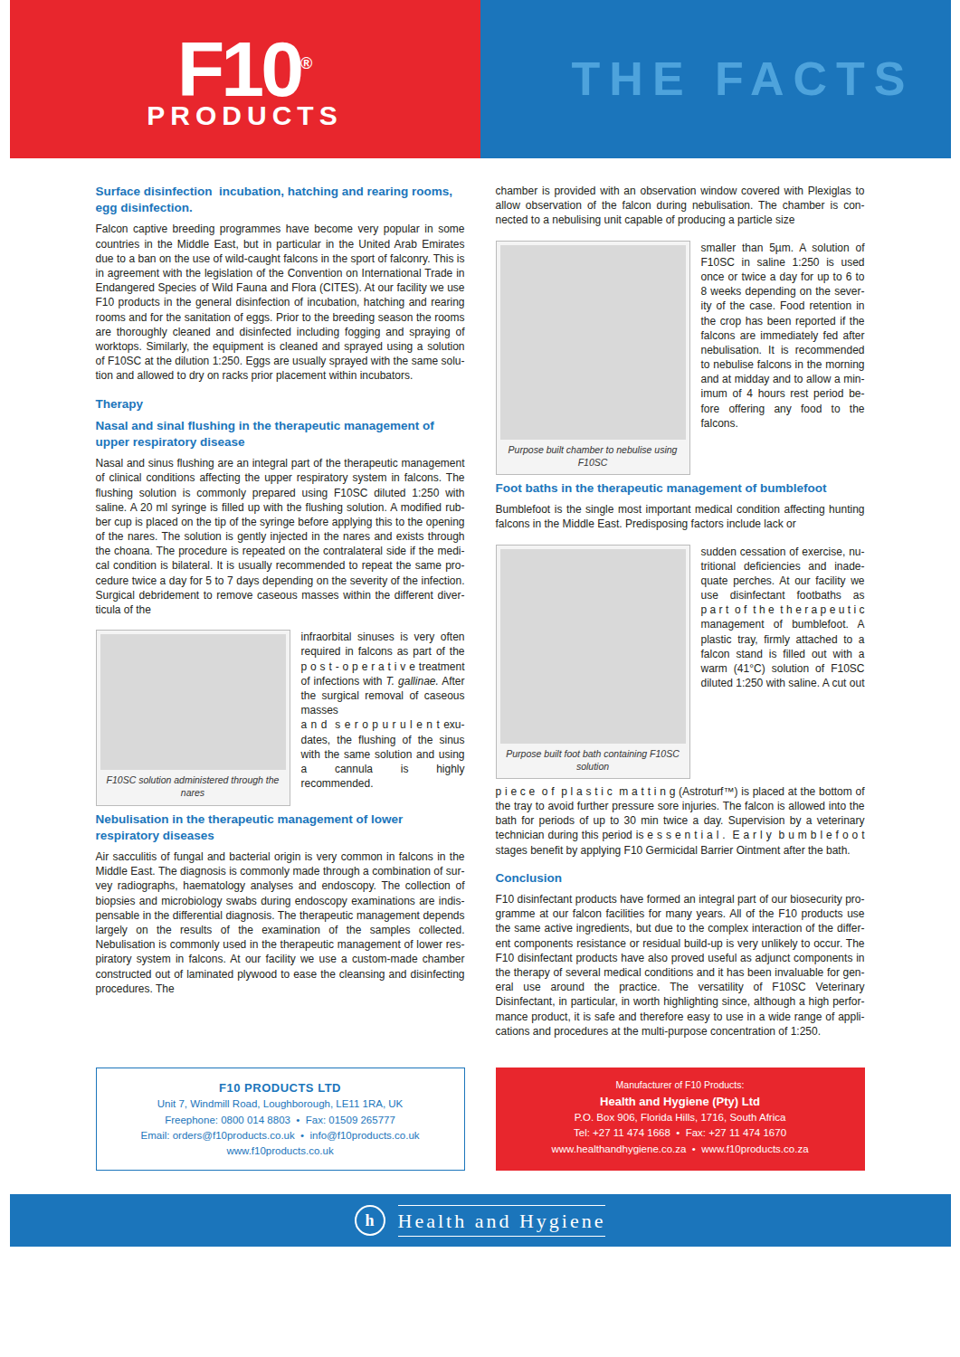F10®
PRODUCTS
THE FACTS
Surface disinfection incubation, hatching and rearing rooms, egg disinfection.
Falcon captive breeding programmes have become very popular in some countries in the Middle East, but in particular in the United Arab Emirates due to a ban on the use of wild-caught falcons in the sport of falconry. This is in agreement with the legislation of the Convention on International Trade in Endangered Species of Wild Fauna and Flora (CITES). At our facility we use F10 products in the general disinfection of incubation, hatching and rearing rooms and for the sanitation of eggs. Prior to the breeding season the rooms are thoroughly cleaned and disinfected including fogging and spraying of worktops. Similarly, the equipment is cleaned and sprayed using a solution of F10SC at the dilution 1:250. Eggs are usually sprayed with the same solution and allowed to dry on racks prior placement within incubators.
Therapy
Nasal and sinal flushing in the therapeutic management of upper respiratory disease
Nasal and sinus flushing are an integral part of the therapeutic management of clinical conditions affecting the upper respiratory system in falcons. The flushing solution is commonly prepared using F10SC diluted 1:250 with saline. A 20 ml syringe is filled up with the flushing solution. A modified rubber cup is placed on the tip of the syringe before applying this to the opening of the nares. The solution is gently injected in the nares and exists through the choana. The procedure is repeated on the contralateral side if the medical condition is bilateral. It is usually recommended to repeat the same procedure twice a day for 5 to 7 days depending on the severity of the infection. Surgical debridement to remove caseous masses within the different diverticula of the
F10SC solution administered through the nares
infraorbital sinuses is very often required in falcons as part of the p o s t - o p e r a t i v e treatment of infections with T. gallinae. After the surgical removal of caseous masses a n d s e r o p u r u l e n t exudates, the flushing of the sinus with the same solution and using a cannula is highly recommended.
Nebulisation in the therapeutic management of lower respiratory diseases
Air sacculitis of fungal and bacterial origin is very common in falcons in the Middle East. The diagnosis is commonly made through a combination of survey radiographs, haematology analyses and endoscopy. The collection of biopsies and microbiology swabs during endoscopy examinations are indispensable in the differential diagnosis. The therapeutic management depends largely on the results of the examination of the samples collected. Nebulisation is commonly used in the therapeutic management of lower respiratory system in falcons. At our facility we use a custom-made chamber constructed out of laminated plywood to ease the cleansing and disinfecting procedures. The
chamber is provided with an observation window covered with Plexiglas to allow observation of the falcon during nebulisation. The chamber is connected to a nebulising unit capable of producing a particle size
Purpose built chamber to nebulise using F10SC
smaller than 5µm. A solution of F10SC in saline 1:250 is used once or twice a day for up to 6 to 8 weeks depending on the severity of the case. Food retention in the crop has been reported if the falcons are immediately fed after nebulisation. It is recommended to nebulise falcons in the morning and at midday and to allow a minimum of 4 hours rest period before offering any food to the falcons.
Foot baths in the therapeutic management of bumblefoot
Bumblefoot is the single most important medical condition affecting hunting falcons in the Middle East. Predisposing factors include lack or
Purpose built foot bath containing F10SC solution
sudden cessation of exercise, nutritional deficiencies and inadequate perches. At our facility we use disinfectant footbaths as p a r t o f t h e t h e r a p e u t i c management of bumblefoot. A plastic tray, firmly attached to a falcon stand is filled out with a warm (41°C) solution of F10SC diluted 1:250 with saline. A cut out p i e c e o f p l a s t i c m a t t i n g (Astroturf™) is placed at the bottom of the tray to avoid further pressure sore injuries. The falcon is allowed into the bath for periods of up to 30 min twice a day. Supervision by a veterinary technician during this period is e s s e n t i a l . E a r l y b u m b l e f o o t stages benefit by applying F10 Germicidal Barrier Ointment after the bath.
Conclusion
F10 disinfectant products have formed an integral part of our biosecurity programme at our falcon facilities for many years. All of the F10 products use the same active ingredients, but due to the complex interaction of the different components resistance or residual build-up is very unlikely to occur. The F10 disinfectant products have also proved useful as adjunct components in the therapy of several medical conditions and it has been invaluable for general use around the practice. The versatility of F10SC Veterinary Disinfectant, in particular, in worth highlighting since, although a high performance product, it is safe and therefore easy to use in a wide range of applications and procedures at the multi-purpose concentration of 1:250.
F10 PRODUCTS LTD
Unit 7, Windmill Road, Loughborough, LE11 1RA, UK
Freephone: 0800 014 8803 • Fax: 01509 265777
Email: orders@f10products.co.uk • info@f10products.co.uk
www.f10products.co.uk
Manufacturer of F10 Products:
Health and Hygiene (Pty) Ltd
P.O. Box 906, Florida Hills, 1716, South Africa
Tel: +27 11 474 1668 • Fax: +27 11 474 1670
www.healthandhygiene.co.za • www.f10products.co.za
h
Health and Hygiene